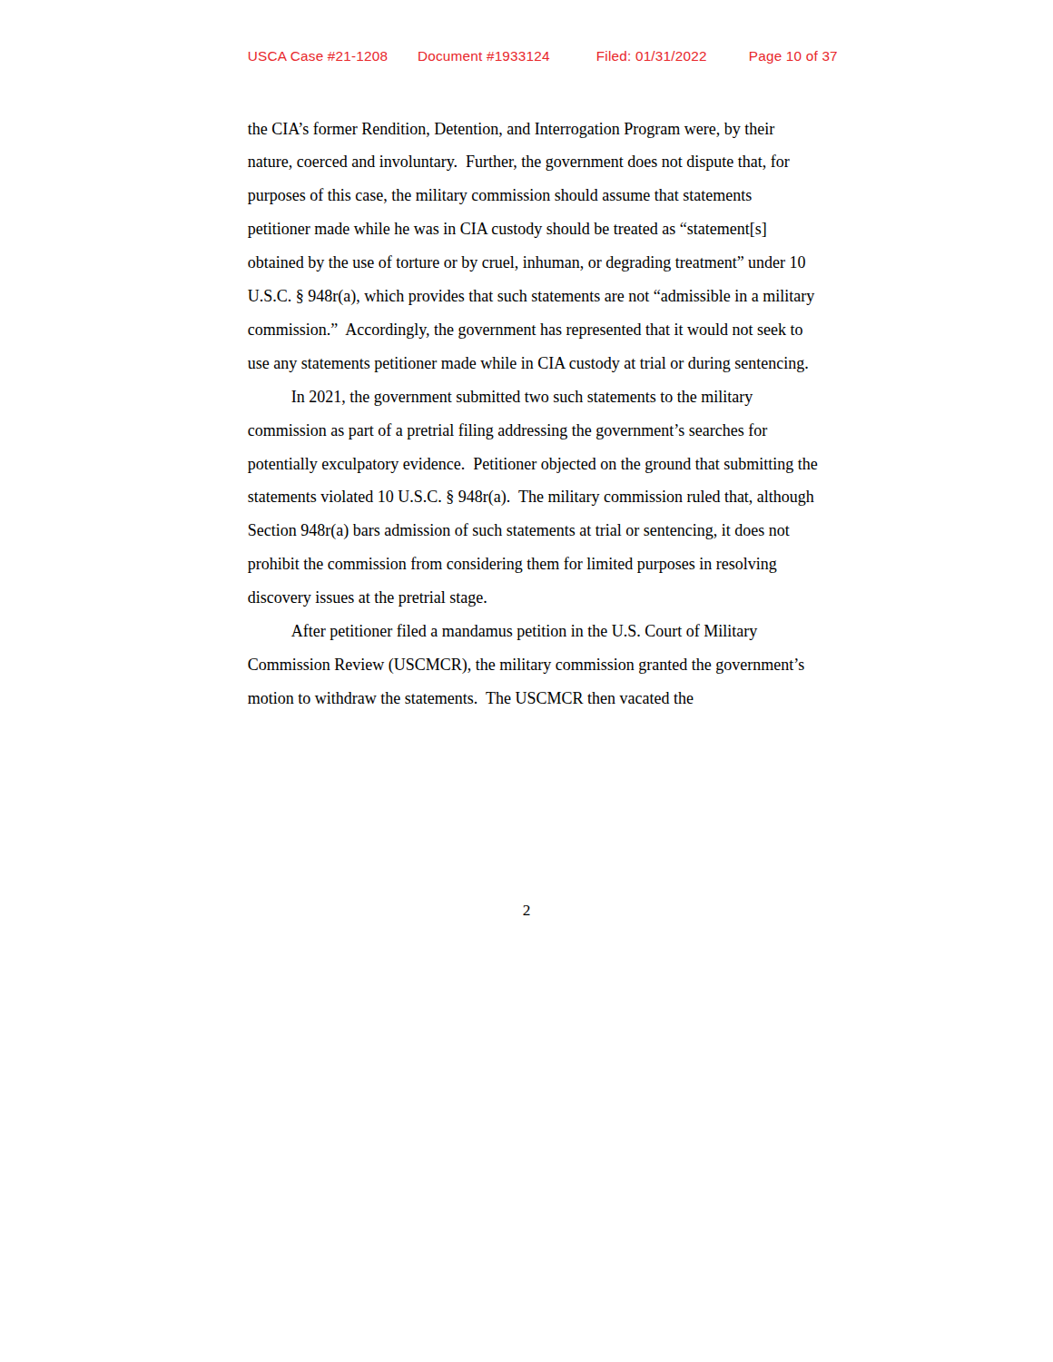USCA Case #21-1208 Document #1933124 Filed: 01/31/2022 Page 10 of 37
the CIA’s former Rendition, Detention, and Interrogation Program were, by their nature, coerced and involuntary. Further, the government does not dispute that, for purposes of this case, the military commission should assume that statements petitioner made while he was in CIA custody should be treated as “statement[s] obtained by the use of torture or by cruel, inhuman, or degrading treatment” under 10 U.S.C. § 948r(a), which provides that such statements are not “admissible in a military commission.” Accordingly, the government has represented that it would not seek to use any statements petitioner made while in CIA custody at trial or during sentencing.
In 2021, the government submitted two such statements to the military commission as part of a pretrial filing addressing the government’s searches for potentially exculpatory evidence. Petitioner objected on the ground that submitting the statements violated 10 U.S.C. § 948r(a). The military commission ruled that, although Section 948r(a) bars admission of such statements at trial or sentencing, it does not prohibit the commission from considering them for limited purposes in resolving discovery issues at the pretrial stage.
After petitioner filed a mandamus petition in the U.S. Court of Military Commission Review (USCMCR), the military commission granted the government’s motion to withdraw the statements. The USCMCR then vacated the
2